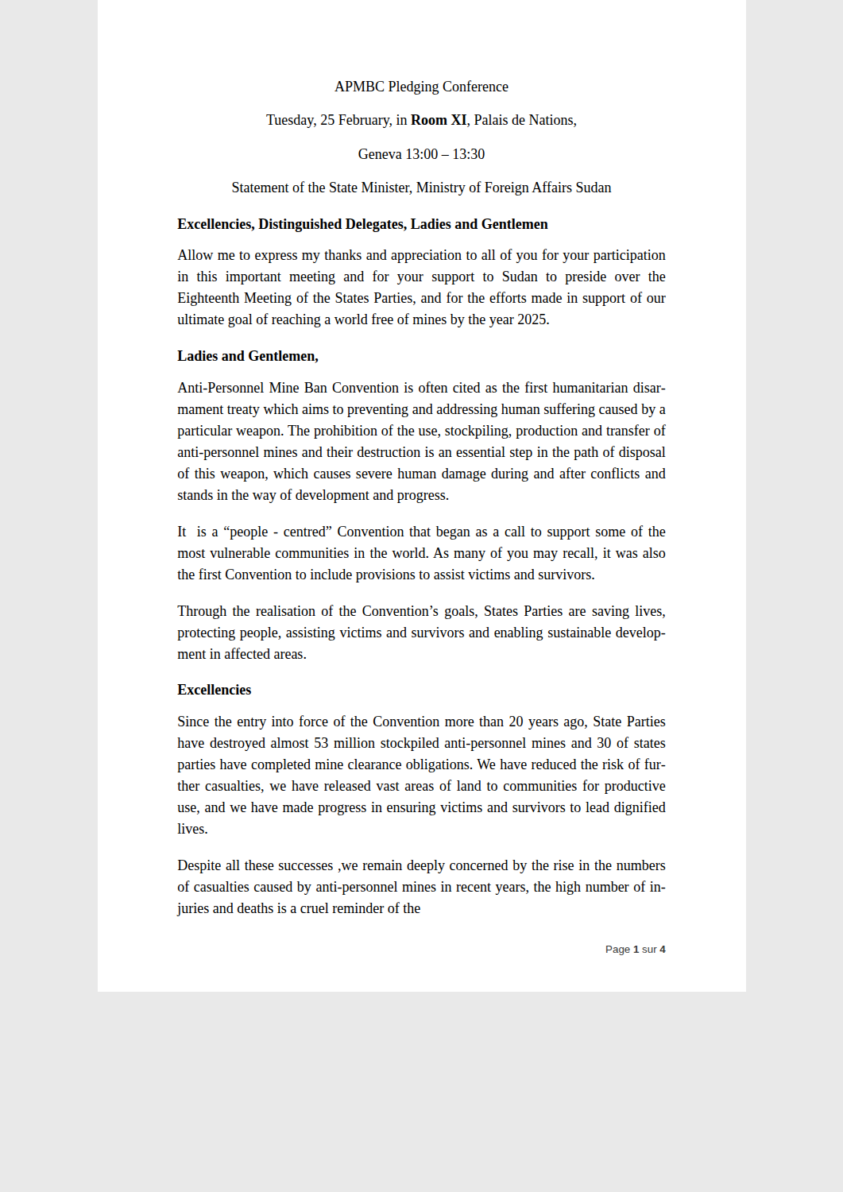APMBC Pledging Conference
Tuesday, 25 February, in Room XI, Palais de Nations,
Geneva 13:00 – 13:30
Statement of the State Minister, Ministry of Foreign Affairs Sudan
Excellencies, Distinguished Delegates, Ladies and Gentlemen
Allow me to express my thanks and appreciation to all of you for your participation in this important meeting and for your support to Sudan to preside over the Eighteenth Meeting of the States Parties, and for the efforts made in support of our ultimate goal of reaching a world free of mines by the year 2025.
Ladies and Gentlemen,
Anti-Personnel Mine Ban Convention is often cited as the first humanitarian disarmament treaty which aims to preventing and addressing human suffering caused by a particular weapon. The prohibition of the use, stockpiling, production and transfer of anti-personnel mines and their destruction is an essential step in the path of disposal of this weapon, which causes severe human damage during and after conflicts and stands in the way of development and progress.
It is a “people - centred” Convention that began as a call to support some of the most vulnerable communities in the world. As many of you may recall, it was also the first Convention to include provisions to assist victims and survivors.
Through the realisation of the Convention’s goals, States Parties are saving lives, protecting people, assisting victims and survivors and enabling sustainable development in affected areas.
Excellencies
Since the entry into force of the Convention more than 20 years ago, State Parties have destroyed almost 53 million stockpiled anti-personnel mines and 30 of states parties have completed mine clearance obligations. We have reduced the risk of further casualties, we have released vast areas of land to communities for productive use, and we have made progress in ensuring victims and survivors to lead dignified lives.
Despite all these successes ,we remain deeply concerned by the rise in the numbers of casualties caused by anti-personnel mines in recent years, the high number of injuries and deaths is a cruel reminder of the
Page 1 sur 4